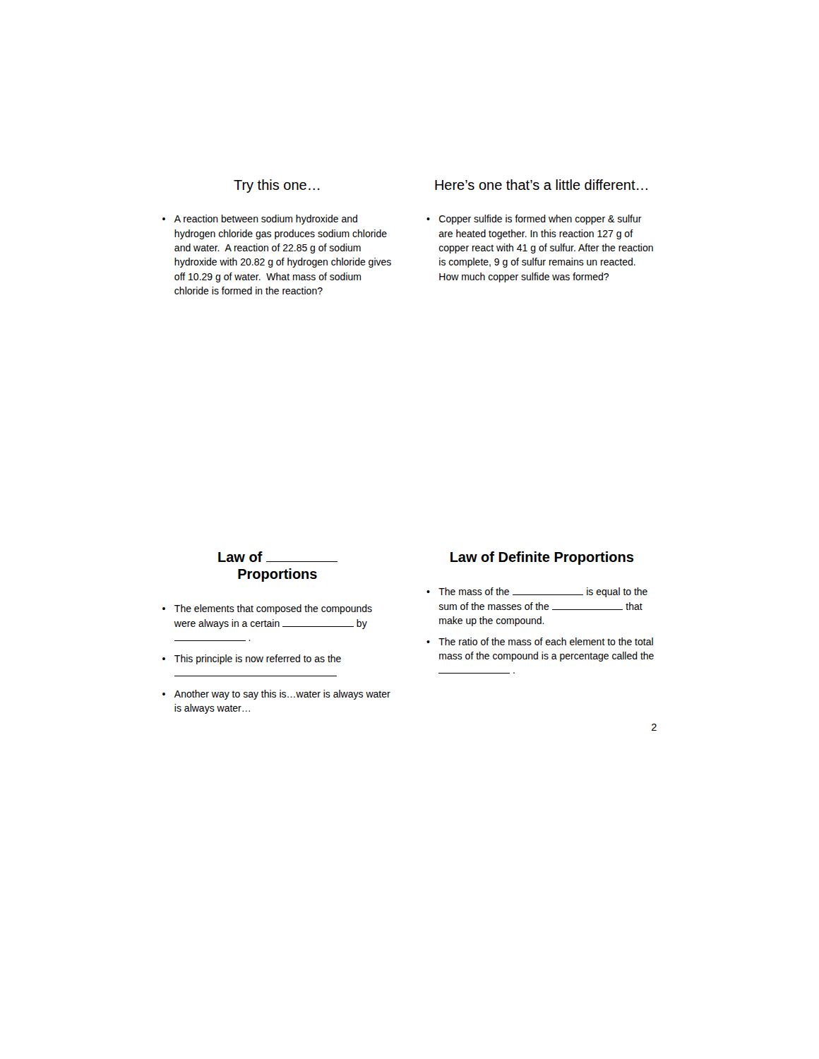Try this one…
A reaction between sodium hydroxide and hydrogen chloride gas produces sodium chloride and water. A reaction of 22.85 g of sodium hydroxide with 20.82 g of hydrogen chloride gives off 10.29 g of water. What mass of sodium chloride is formed in the reaction?
Here’s one that’s a little different…
Copper sulfide is formed when copper & sulfur are heated together. In this reaction 127 g of copper react with 41 g of sulfur. After the reaction is complete, 9 g of sulfur remains un reacted. How much copper sulfide was formed?
Law of
Proportions
The elements that composed the compounds were always in a certain by .
This principle is now referred to as the
Another way to say this is…water is always water is always water…
Law of Definite Proportions
The mass of the is equal to the sum of the masses of the that make up the compound.
The ratio of the mass of each element to the total mass of the compound is a percentage called the .
2